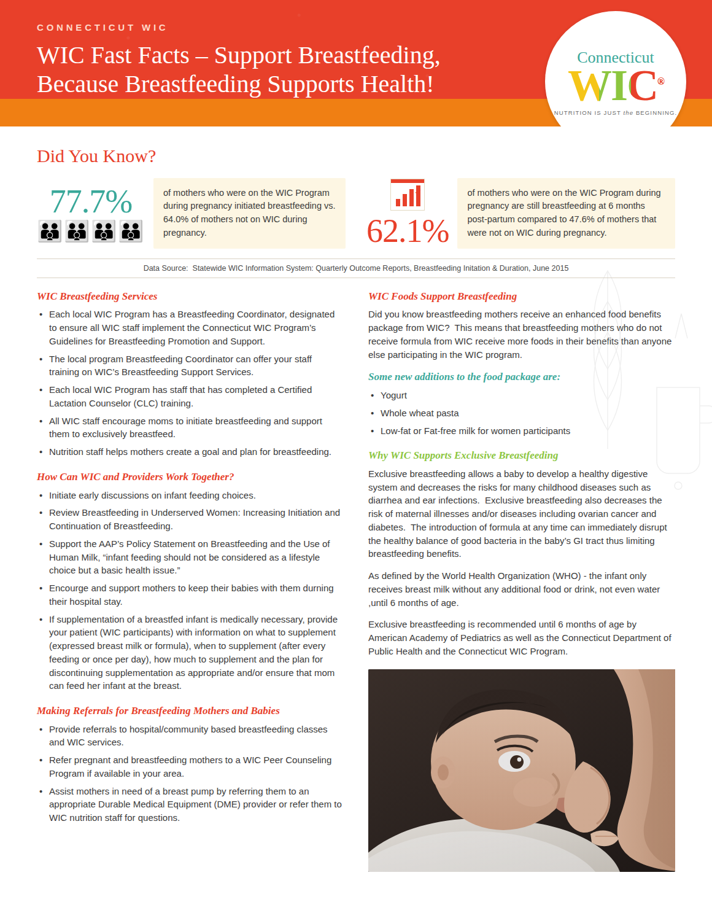Connecticut WIC
WIC Fast Facts – Support Breastfeeding,
Because Breastfeeding Supports Health!
Connecticut
WIC®
Nutrition is just the beginning.
Did You Know?
77.7%
👪👪👪👪
of mothers who were on the WIC Program during pregnancy initiated breastfeeding vs. 64.0% of mothers not on WIC during pregnancy.
62.1%
of mothers who were on the WIC Program during pregnancy are still breastfeeding at 6 months post-partum compared to 47.6% of mothers that were not on WIC during pregnancy.
Data Source: Statewide WIC Information System: Quarterly Outcome Reports, Breastfeeding Initation & Duration, June 2015
WIC Breastfeeding Services
Each local WIC Program has a Breastfeeding Coordinator, designated to ensure all WIC staff implement the Connecticut WIC Program’s Guidelines for Breastfeeding Promotion and Support.
The local program Breastfeeding Coordinator can offer your staff training on WIC’s Breastfeeding Support Services.
Each local WIC Program has staff that has completed a Certified Lactation Counselor (CLC) training.
All WIC staff encourage moms to initiate breastfeeding and support them to exclusively breastfeed.
Nutrition staff helps mothers create a goal and plan for breastfeeding.
How Can WIC and Providers Work Together?
Initiate early discussions on infant feeding choices.
Review Breastfeeding in Underserved Women: Increasing Initiation and Continuation of Breastfeeding.
Support the AAP’s Policy Statement on Breastfeeding and the Use of Human Milk, “infant feeding should not be considered as a lifestyle choice but a basic health issue.”
Encourge and support mothers to keep their babies with them durning their hospital stay.
If supplementation of a breastfed infant is medically necessary, provide your patient (WIC participants) with information on what to supplement (expressed breast milk or formula), when to supplement (after every feeding or once per day), how much to supplement and the plan for discontinuing supplementation as appropriate and/or ensure that mom can feed her infant at the breast.
Making Referrals for Breastfeeding Mothers and Babies
Provide referrals to hospital/community based breastfeeding classes and WIC services.
Refer pregnant and breastfeeding mothers to a WIC Peer Counseling Program if available in your area.
Assist mothers in need of a breast pump by referring them to an appropriate Durable Medical Equipment (DME) provider or refer them to WIC nutrition staff for questions.
WIC Foods Support Breastfeeding
Did you know breastfeeding mothers receive an enhanced food benefits package from WIC? This means that breastfeeding mothers who do not receive formula from WIC receive more foods in their benefits than anyone else participating in the WIC program.
Some new additions to the food package are:
Yogurt
Whole wheat pasta
Low-fat or Fat-free milk for women participants
Why WIC Supports Exclusive Breastfeeding
Exclusive breastfeeding allows a baby to develop a healthy digestive system and decreases the risks for many childhood diseases such as diarrhea and ear infections. Exclusive breastfeeding also decreases the risk of maternal illnesses and/or diseases including ovarian cancer and diabetes. The introduction of formula at any time can immediately disrupt the healthy balance of good bacteria in the baby’s GI tract thus limiting breastfeeding benefits.
As defined by the World Health Organization (WHO) - the infant only receives breast milk without any additional food or drink, not even water ,until 6 months of age.
Exclusive breastfeeding is recommended until 6 months of age by American Academy of Pediatrics as well as the Connecticut Department of Public Health and the Connecticut WIC Program.